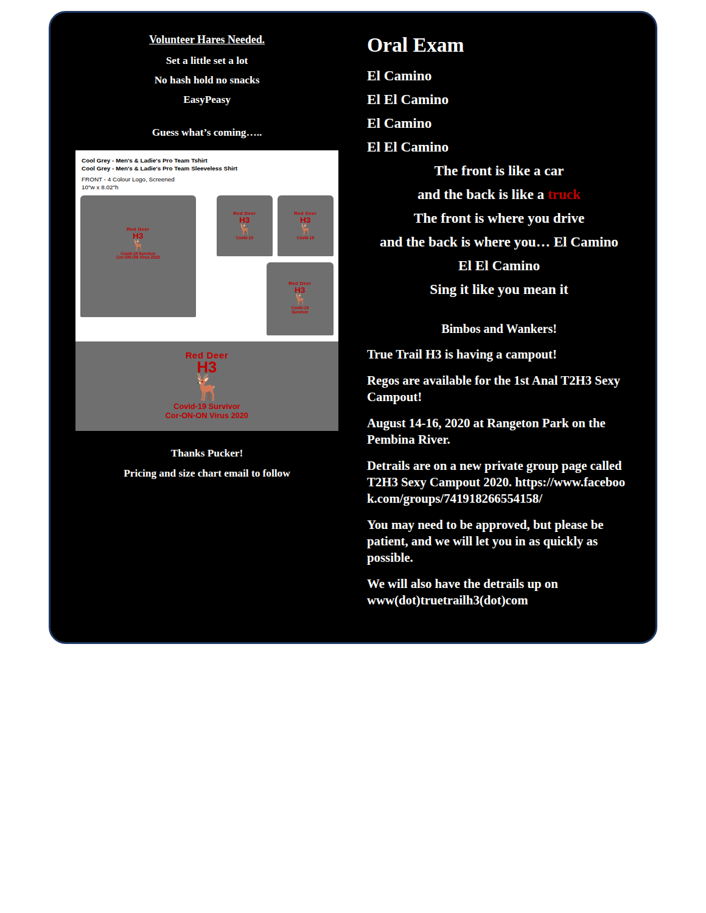Volunteer Hares Needed.
Set a little set a lot
No hash hold no snacks
EasyPeasy
Guess what’s coming…..
Cool Grey - Men's & Ladie's Pro Team Tshirt
Cool Grey - Men's & Ladie's Pro Team Sleeveless Shirt FRONT - 4 Colour Logo, Screened
10"w x 8.02"h
Red Deer
H3
🦌
Covid-19 Survivor
Cor-ON-ON Virus 2020
Red Deer
H3
🦌
Covid-19
Red Deer
H3
🦌
Covid-19
Red Deer
H3
🦌
Covid-19 Survivor
Red Deer
H3
🦌
Covid-19 Survivor
Cor-ON-ON Virus 2020
Thanks Pucker!
Pricing and size chart email to follow
Oral Exam
El Camino
El El Camino
El Camino
El El Camino
The front is like a car
and the back is like a truck
The front is where you drive
and the back is where you… El Camino
El El Camino
Sing it like you mean it
Bimbos and Wankers!
True Trail H3 is having a campout!
Regos are available for the 1st Anal T2H3 Sexy Campout!
August 14-16, 2020 at Rangeton Park on the Pembina River.
Detrails are on a new private group page called T2H3 Sexy Campout 2020. https://www.facebook.com/groups/741918266554158/
You may need to be approved, but please be patient, and we will let you in as quickly as possible.
We will also have the detrails up on www(dot)truetrailh3(dot)com